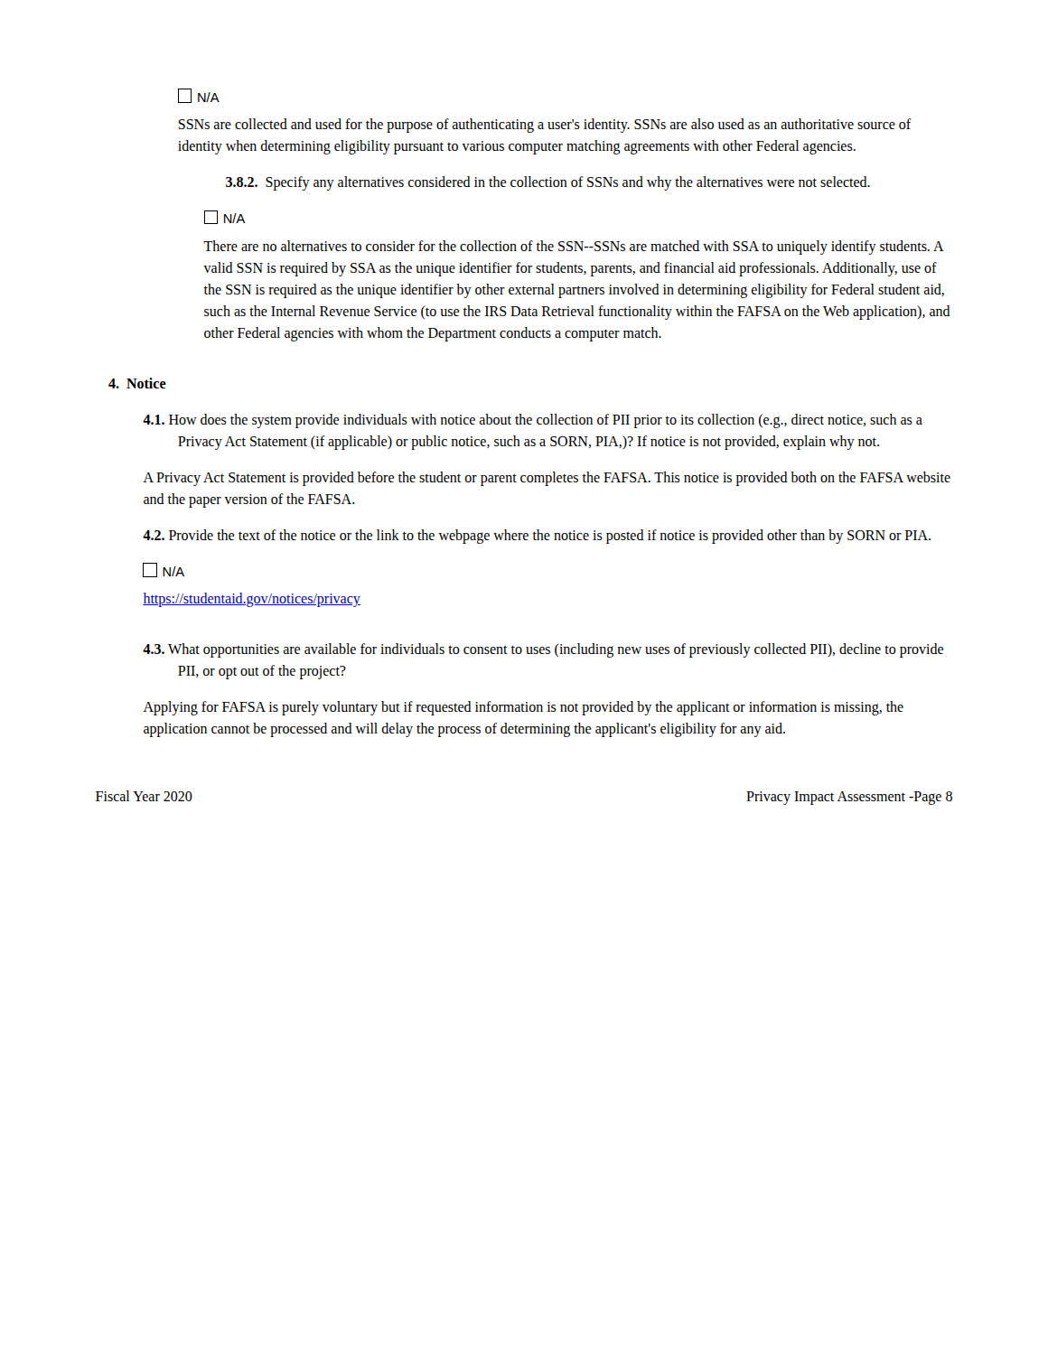N/A
SSNs are collected and used for the purpose of authenticating a user's identity. SSNs are also used as an authoritative source of identity when determining eligibility pursuant to various computer matching agreements with other Federal agencies.
3.8.2. Specify any alternatives considered in the collection of SSNs and why the alternatives were not selected.
N/A
There are no alternatives to consider for the collection of the SSN--SSNs are matched with SSA to uniquely identify students. A valid SSN is required by SSA as the unique identifier for students, parents, and financial aid professionals. Additionally, use of the SSN is required as the unique identifier by other external partners involved in determining eligibility for Federal student aid, such as the Internal Revenue Service (to use the IRS Data Retrieval functionality within the FAFSA on the Web application), and other Federal agencies with whom the Department conducts a computer match.
4. Notice
4.1. How does the system provide individuals with notice about the collection of PII prior to its collection (e.g., direct notice, such as a Privacy Act Statement (if applicable) or public notice, such as a SORN, PIA,)? If notice is not provided, explain why not.
A Privacy Act Statement is provided before the student or parent completes the FAFSA. This notice is provided both on the FAFSA website and the paper version of the FAFSA.
4.2. Provide the text of the notice or the link to the webpage where the notice is posted if notice is provided other than by SORN or PIA.
N/A
https://studentaid.gov/notices/privacy
4.3. What opportunities are available for individuals to consent to uses (including new uses of previously collected PII), decline to provide PII, or opt out of the project?
Applying for FAFSA is purely voluntary but if requested information is not provided by the applicant or information is missing, the application cannot be processed and will delay the process of determining the applicant's eligibility for any aid.
Fiscal Year 2020 Privacy Impact Assessment -Page 8